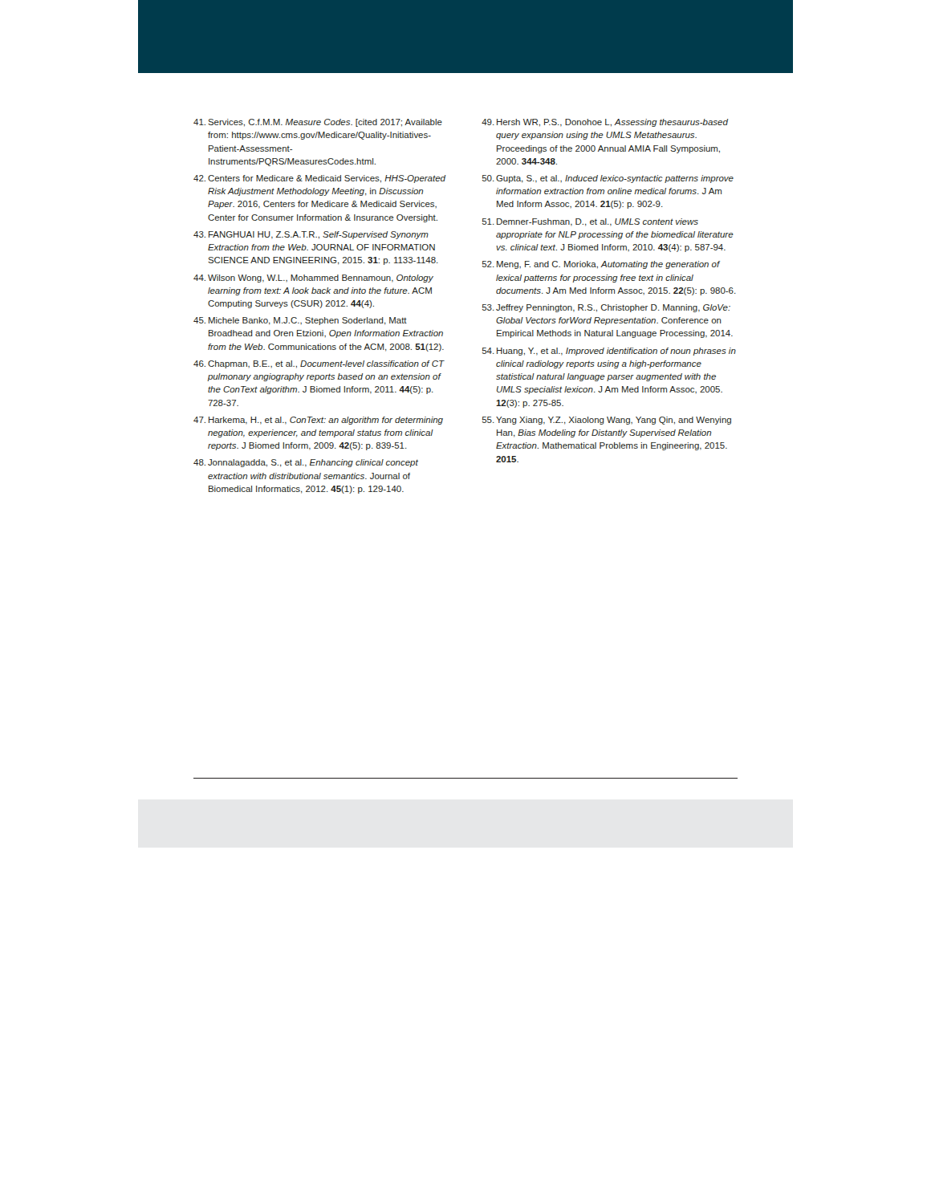41. Services, C.f.M.M. Measure Codes. [cited 2017; Available from: https://www.cms.gov/Medicare/Quality-Initiatives-Patient-Assessment-Instruments/PQRS/MeasuresCodes.html.
42. Centers for Medicare & Medicaid Services, HHS-Operated Risk Adjustment Methodology Meeting, in Discussion Paper. 2016, Centers for Medicare & Medicaid Services, Center for Consumer Information & Insurance Oversight.
43. FANGHUAI HU, Z.S.A.T.R., Self-Supervised Synonym Extraction from the Web. JOURNAL OF INFORMATION SCIENCE AND ENGINEERING, 2015. 31: p. 1133-1148.
44. Wilson Wong, W.L., Mohammed Bennamoun, Ontology learning from text: A look back and into the future. ACM Computing Surveys (CSUR) 2012. 44(4).
45. Michele Banko, M.J.C., Stephen Soderland, Matt Broadhead and Oren Etzioni, Open Information Extraction from the Web. Communications of the ACM, 2008. 51(12).
46. Chapman, B.E., et al., Document-level classification of CT pulmonary angiography reports based on an extension of the ConText algorithm. J Biomed Inform, 2011. 44(5): p. 728-37.
47. Harkema, H., et al., ConText: an algorithm for determining negation, experiencer, and temporal status from clinical reports. J Biomed Inform, 2009. 42(5): p. 839-51.
48. Jonnalagadda, S., et al., Enhancing clinical concept extraction with distributional semantics. Journal of Biomedical Informatics, 2012. 45(1): p. 129-140.
49. Hersh WR, P.S., Donohoe L, Assessing thesaurus-based query expansion using the UMLS Metathesaurus. Proceedings of the 2000 Annual AMIA Fall Symposium, 2000. 344-348.
50. Gupta, S., et al., Induced lexico-syntactic patterns improve information extraction from online medical forums. J Am Med Inform Assoc, 2014. 21(5): p. 902-9.
51. Demner-Fushman, D., et al., UMLS content views appropriate for NLP processing of the biomedical literature vs. clinical text. J Biomed Inform, 2010. 43(4): p. 587-94.
52. Meng, F. and C. Morioka, Automating the generation of lexical patterns for processing free text in clinical documents. J Am Med Inform Assoc, 2015. 22(5): p. 980-6.
53. Jeffrey Pennington, R.S., Christopher D. Manning, GloVe: Global Vectors forWord Representation. Conference on Empirical Methods in Natural Language Processing, 2014.
54. Huang, Y., et al., Improved identification of noun phrases in clinical radiology reports using a high-performance statistical natural language parser augmented with the UMLS specialist lexicon. J Am Med Inform Assoc, 2005. 12(3): p. 275-85.
55. Yang Xiang, Y.Z., Xiaolong Wang, Yang Qin, and Wenying Han, Bias Modeling for Distantly Supervised Relation Extraction. Mathematical Problems in Engineering, 2015. 2015.